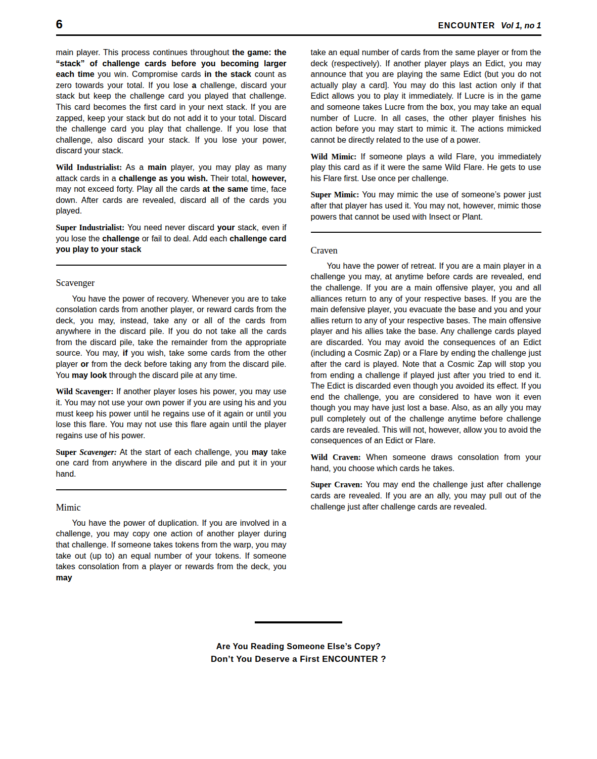6 ENCOUNTER Vol 1, no 1
main player. This process continues throughout the game: the “stack” of challenge cards before you becoming larger each time you win. Compromise cards in the stack count as zero towards your total. If you lose a challenge, discard your stack but keep the challenge card you played that challenge. This card becomes the first card in your next stack. If you are zapped, keep your stack but do not add it to your total. Discard the challenge card you play that challenge. If you lose that challenge, also discard your stack. If you lose your power, discard your stack.
Wild Industrialist: As a main player, you may play as many attack cards in a challenge as you wish. Their total, however, may not exceed forty. Play all the cards at the same time, face down. After cards are revealed, discard all of the cards you played.
Super Industrialist: You need never discard your stack, even if you lose the challenge or fail to deal. Add each challenge card you play to your stack
Scavenger
You have the power of recovery. Whenever you are to take consolation cards from another player, or reward cards from the deck, you may, instead, take any or all of the cards from anywhere in the discard pile. If you do not take all the cards from the discard pile, take the remainder from the appropriate source. You may, if you wish, take some cards from the other player or from the deck before taking any from the discard pile. You may look through the discard pile at any time.
Wild Scavenger: If another player loses his power, you may use it. You may not use your own power if you are using his and you must keep his power until he regains use of it again or until you lose this flare. You may not use this flare again until the player regains use of his power.
Super Scavenger: At the start of each challenge, you may take one card from anywhere in the discard pile and put it in your hand.
Mimic
You have the power of duplication. If you are involved in a challenge, you may copy one action of another player during that challenge. If someone takes tokens from the warp, you may take out (up to) an equal number of your tokens. If someone takes consolation from a player or rewards from the deck, you may
take an equal number of cards from the same player or from the deck (respectively). If another player plays an Edict, you may announce that you are playing the same Edict (but you do not actually play a card]. You may do this last action only if that Edict allows you to play it immediately. If Lucre is in the game and someone takes Lucre from the box, you may take an equal number of Lucre. In all cases, the other player finishes his action before you may start to mimic it. The actions mimicked cannot be directly related to the use of a power.
Wild Mimic: If someone plays a wild Flare, you immediately play this card as if it were the same Wild Flare. He gets to use his Flare first. Use once per challenge.
Super Mimic: You may mimic the use of someone’s power just after that player has used it. You may not, however, mimic those powers that cannot be used with Insect or Plant.
Craven
You have the power of retreat. If you are a main player in a challenge you may, at anytime before cards are revealed, end the challenge. If you are a main offensive player, you and all alliances return to any of your respective bases. If you are the main defensive player, you evacuate the base and you and your allies return to any of your respective bases. The main offensive player and his allies take the base. Any challenge cards played are discarded. You may avoid the consequences of an Edict (including a Cosmic Zap) or a Flare by ending the challenge just after the card is played. Note that a Cosmic Zap will stop you from ending a challenge if played just after you tried to end it. The Edict is discarded even though you avoided its effect. If you end the challenge, you are considered to have won it even though you may have just lost a base. Also, as an ally you may pull completely out of the challenge anytime before challenge cards are revealed. This will not, however, allow you to avoid the consequences of an Edict or Flare.
Wild Craven: When someone draws consolation from your hand, you choose which cards he takes.
Super Craven: You may end the challenge just after challenge cards are revealed. If you are an ally, you may pull out of the challenge just after challenge cards are revealed.
Are You Reading Someone Else’s Copy?
Don’t You Deserve a First ENCOUNTER ?